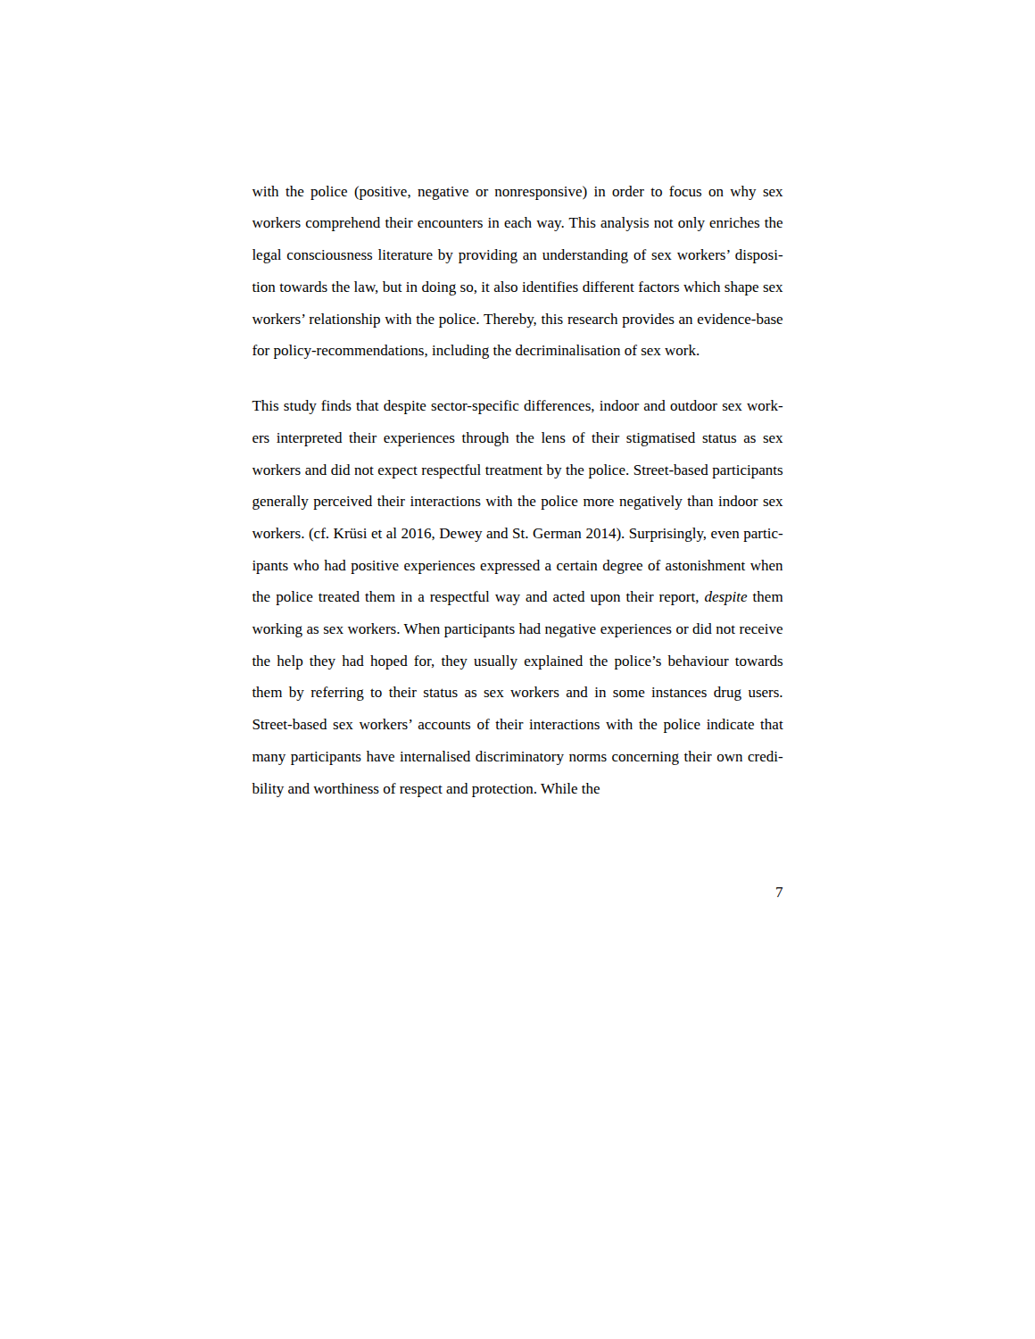with the police (positive, negative or nonresponsive) in order to focus on why sex workers comprehend their encounters in each way. This analysis not only enriches the legal consciousness literature by providing an understanding of sex workers’ disposition towards the law, but in doing so, it also identifies different factors which shape sex workers’ relationship with the police. Thereby, this research provides an evidence-base for policy-recommendations, including the decriminalisation of sex work.
This study finds that despite sector-specific differences, indoor and outdoor sex workers interpreted their experiences through the lens of their stigmatised status as sex workers and did not expect respectful treatment by the police. Street-based participants generally perceived their interactions with the police more negatively than indoor sex workers. (cf. Krüsi et al 2016, Dewey and St. German 2014). Surprisingly, even participants who had positive experiences expressed a certain degree of astonishment when the police treated them in a respectful way and acted upon their report, despite them working as sex workers. When participants had negative experiences or did not receive the help they had hoped for, they usually explained the police’s behaviour towards them by referring to their status as sex workers and in some instances drug users. Street-based sex workers’ accounts of their interactions with the police indicate that many participants have internalised discriminatory norms concerning their own credibility and worthiness of respect and protection. While the
7